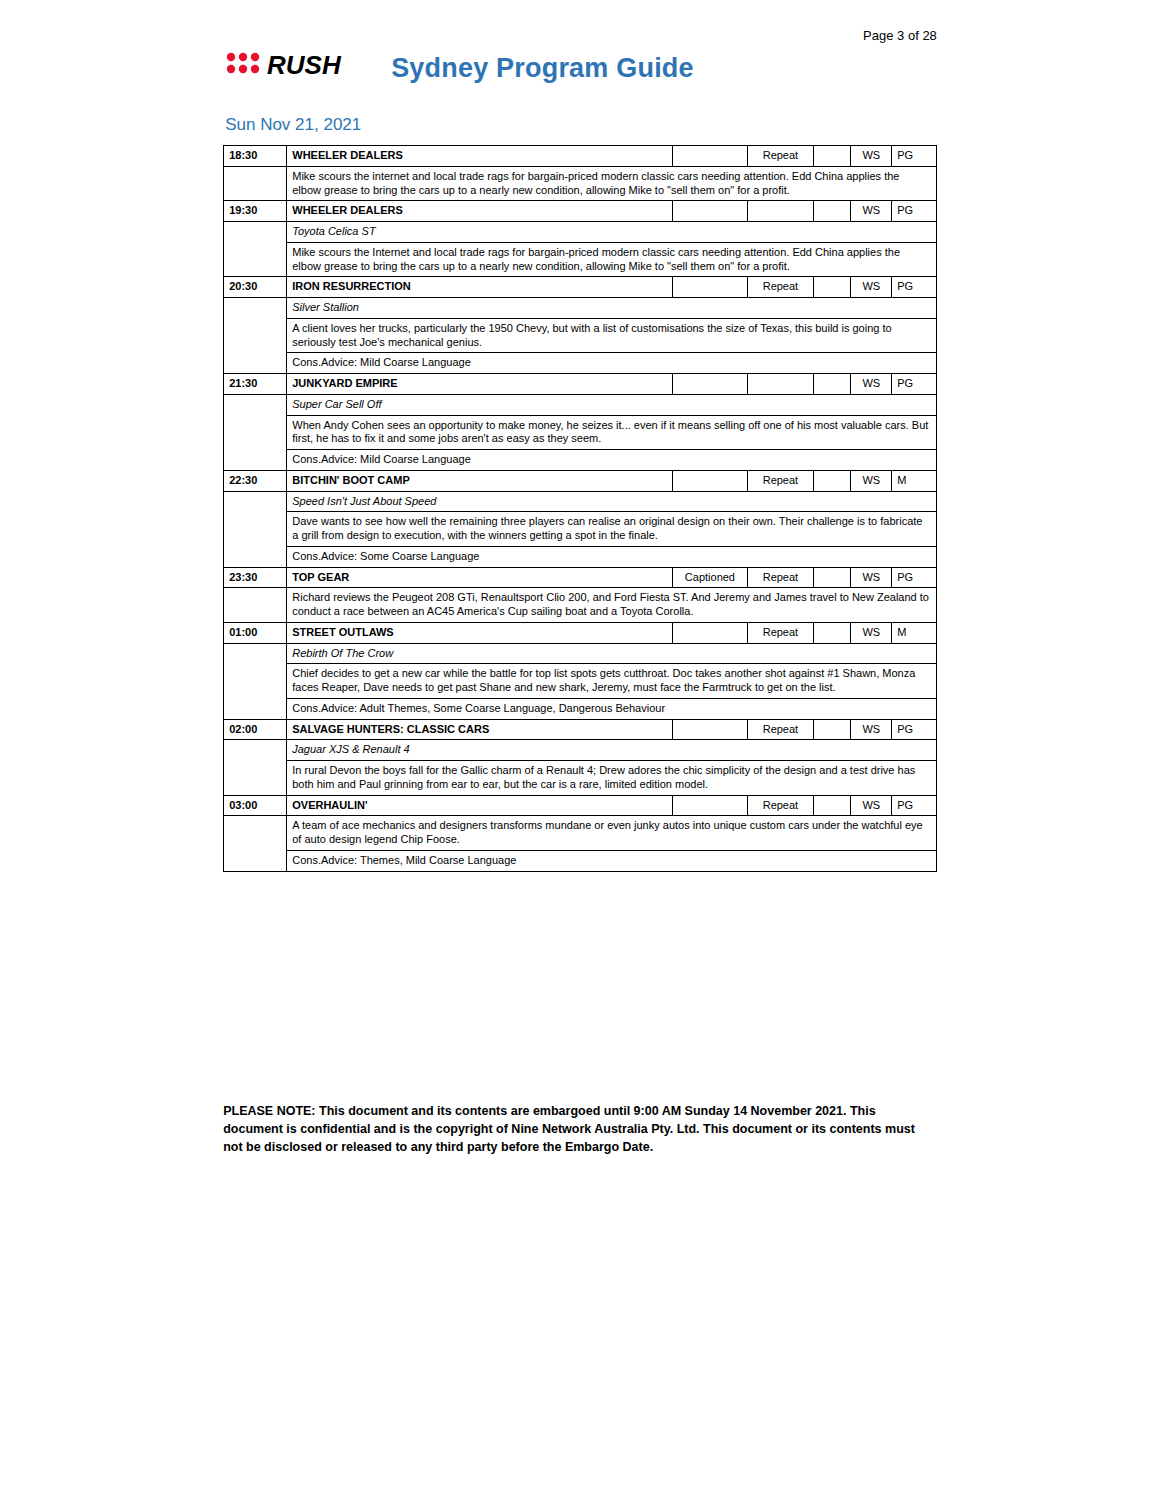Page 3 of 28
RUSH
Sydney Program Guide
Sun Nov 21, 2021
| 18:30 | WHEELER DEALERS | | Repeat | | WS | PG |
| | Mike scours the internet and local trade rags for bargain-priced modern classic cars needing attention. Edd China applies the elbow grease to bring the cars up to a nearly new condition, allowing Mike to "sell them on" for a profit. |
| 19:30 | WHEELER DEALERS | | | | WS | PG |
| | Toyota Celica ST |
| | Mike scours the Internet and local trade rags for bargain-priced modern classic cars needing attention. Edd China applies the elbow grease to bring the cars up to a nearly new condition, allowing Mike to "sell them on" for a profit. |
| 20:30 | IRON RESURRECTION | | Repeat | | WS | PG |
| | Silver Stallion |
| | A client loves her trucks, particularly the 1950 Chevy, but with a list of customisations the size of Texas, this build is going to seriously test Joe's mechanical genius. |
| | Cons.Advice: Mild Coarse Language |
| 21:30 | JUNKYARD EMPIRE | | | | WS | PG |
| | Super Car Sell Off |
| | When Andy Cohen sees an opportunity to make money, he seizes it... even if it means selling off one of his most valuable cars. But first, he has to fix it and some jobs aren't as easy as they seem. |
| | Cons.Advice: Mild Coarse Language |
| 22:30 | BITCHIN' BOOT CAMP | | Repeat | | WS | M |
| | Speed Isn't Just About Speed |
| | Dave wants to see how well the remaining three players can realise an original design on their own. Their challenge is to fabricate a grill from design to execution, with the winners getting a spot in the finale. |
| | Cons.Advice: Some Coarse Language |
| 23:30 | TOP GEAR | Captioned | Repeat | | WS | PG |
| | Richard reviews the Peugeot 208 GTi, Renaultsport Clio 200, and Ford Fiesta ST. And Jeremy and James travel to New Zealand to conduct a race between an AC45 America's Cup sailing boat and a Toyota Corolla. |
| 01:00 | STREET OUTLAWS | | Repeat | | WS | M |
| | Rebirth Of The Crow |
| | Chief decides to get a new car while the battle for top list spots gets cutthroat. Doc takes another shot against #1 Shawn, Monza faces Reaper, Dave needs to get past Shane and new shark, Jeremy, must face the Farmtruck to get on the list. |
| | Cons.Advice: Adult Themes, Some Coarse Language, Dangerous Behaviour |
| 02:00 | SALVAGE HUNTERS: CLASSIC CARS | | Repeat | | WS | PG |
| | Jaguar XJS & Renault 4 |
| | In rural Devon the boys fall for the Gallic charm of a Renault 4; Drew adores the chic simplicity of the design and a test drive has both him and Paul grinning from ear to ear, but the car is a rare, limited edition model. |
| 03:00 | OVERHAULIN' | | Repeat | | WS | PG |
| | A team of ace mechanics and designers transforms mundane or even junky autos into unique custom cars under the watchful eye of auto design legend Chip Foose. |
| | Cons.Advice: Themes, Mild Coarse Language |
PLEASE NOTE: This document and its contents are embargoed until 9:00 AM Sunday 14 November 2021. This document is confidential and is the copyright of Nine Network Australia Pty. Ltd. This document or its contents must not be disclosed or released to any third party before the Embargo Date.